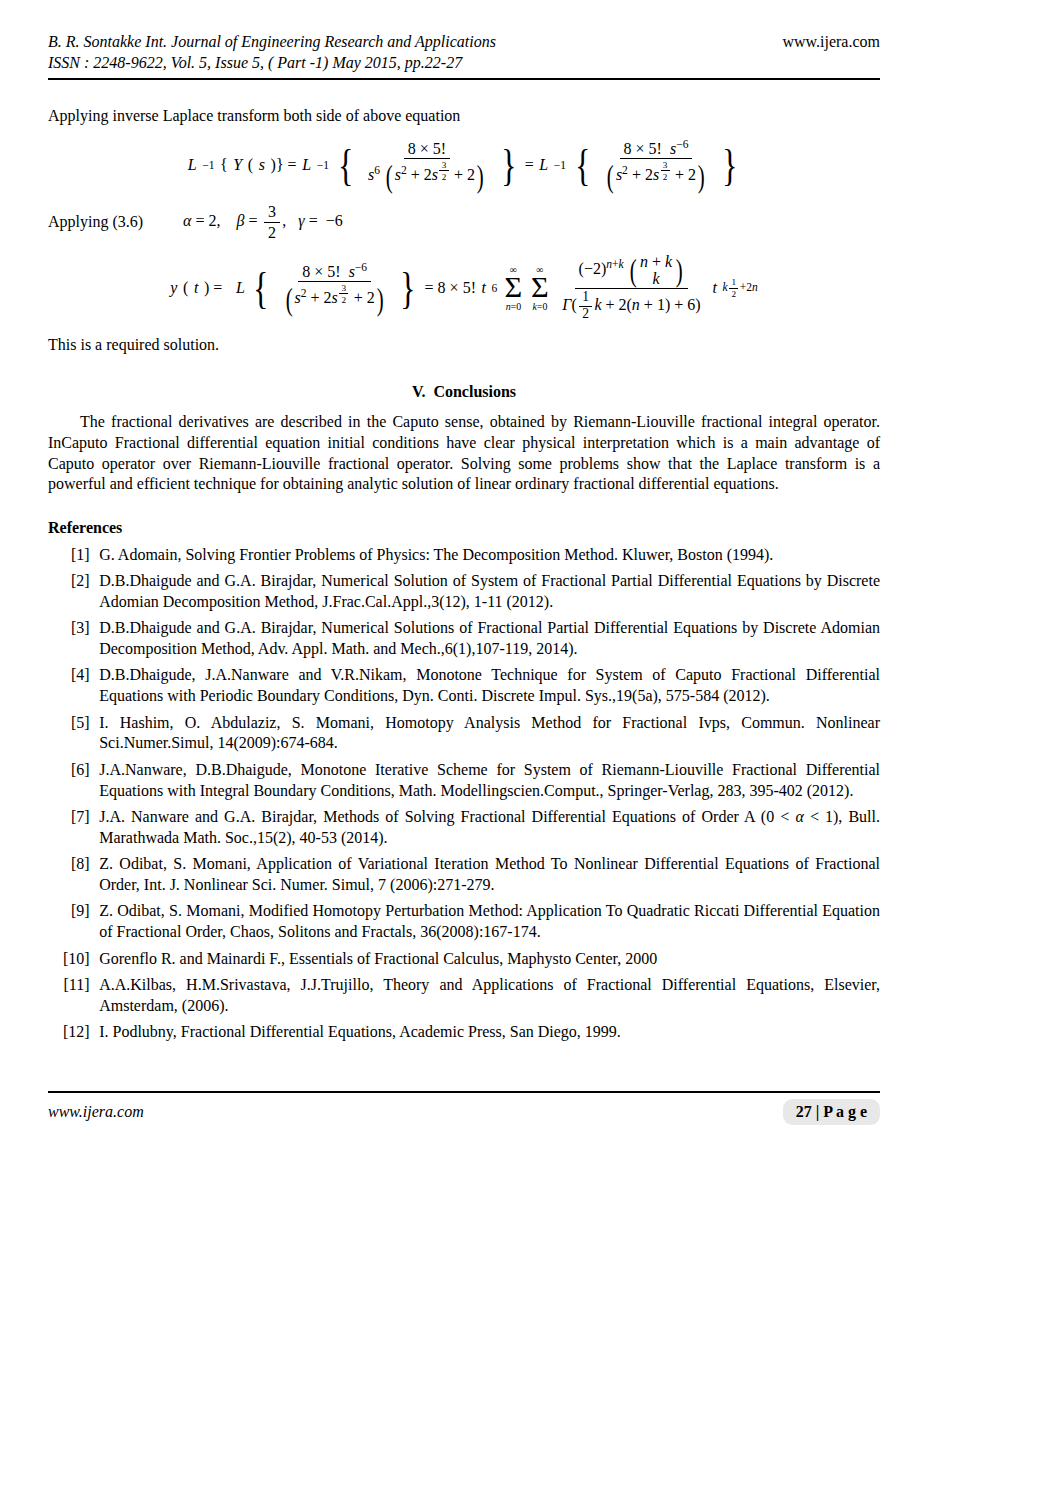B. R. Sontakke Int. Journal of Engineering Research and Applications
ISSN : 2248-9622, Vol. 5, Issue 5, ( Part -1) May 2015, pp.22-27
www.ijera.com
Applying inverse Laplace transform both side of above equation
L−1{Y(s)} = L−1 { 8 × 5! s6 (s2 + 2s32 + 2) } = L−1 { 8 × 5! s−6 (s2 + 2s32 + 2) }
Applying (3.6) α = 2, β = 32, γ = −6
y(t) = L { 8 × 5! s−6 (s2 + 2s32 + 2) } = 8 × 5! t6 ∞Σn=0 ∞Σk=0 (−2)n+k (n + k k) Γ(12 k + 2(n + 1) + 6) tk 12+2n
This is a required solution.
V. Conclusions
The fractional derivatives are described in the Caputo sense, obtained by Riemann-Liouville fractional integral operator. InCaputo Fractional differential equation initial conditions have clear physical interpretation which is a main advantage of Caputo operator over Riemann-Liouville fractional operator. Solving some problems show that the Laplace transform is a powerful and efficient technique for obtaining analytic solution of linear ordinary fractional differential equations.
References
[1] G. Adomain, Solving Frontier Problems of Physics: The Decomposition Method. Kluwer, Boston (1994).
[2] D.B.Dhaigude and G.A. Birajdar, Numerical Solution of System of Fractional Partial Differential Equations by Discrete Adomian Decomposition Method, J.Frac.Cal.Appl.,3(12), 1-11 (2012).
[3] D.B.Dhaigude and G.A. Birajdar, Numerical Solutions of Fractional Partial Differential Equations by Discrete Adomian Decomposition Method, Adv. Appl. Math. and Mech.,6(1),107-119, 2014).
[4] D.B.Dhaigude, J.A.Nanware and V.R.Nikam, Monotone Technique for System of Caputo Fractional Differential Equations with Periodic Boundary Conditions, Dyn. Conti. Discrete Impul. Sys.,19(5a), 575-584 (2012).
[5] I. Hashim, O. Abdulaziz, S. Momani, Homotopy Analysis Method for Fractional Ivps, Commun. Nonlinear Sci.Numer.Simul, 14(2009):674-684.
[6] J.A.Nanware, D.B.Dhaigude, Monotone Iterative Scheme for System of Riemann-Liouville Fractional Differential Equations with Integral Boundary Conditions, Math. Modellingscien.Comput., Springer-Verlag, 283, 395-402 (2012).
[7] J.A. Nanware and G.A. Birajdar, Methods of Solving Fractional Differential Equations of Order A (0 < α < 1), Bull. Marathwada Math. Soc.,15(2), 40-53 (2014).
[8] Z. Odibat, S. Momani, Application of Variational Iteration Method To Nonlinear Differential Equations of Fractional Order, Int. J. Nonlinear Sci. Numer. Simul, 7 (2006):271-279.
[9] Z. Odibat, S. Momani, Modified Homotopy Perturbation Method: Application To Quadratic Riccati Differential Equation of Fractional Order, Chaos, Solitons and Fractals, 36(2008):167-174.
[10] Gorenflo R. and Mainardi F., Essentials of Fractional Calculus, Maphysto Center, 2000
[11] A.A.Kilbas, H.M.Srivastava, J.J.Trujillo, Theory and Applications of Fractional Differential Equations, Elsevier, Amsterdam, (2006).
[12] I. Podlubny, Fractional Differential Equations, Academic Press, San Diego, 1999.
www.ijera.com
27 | P a g e